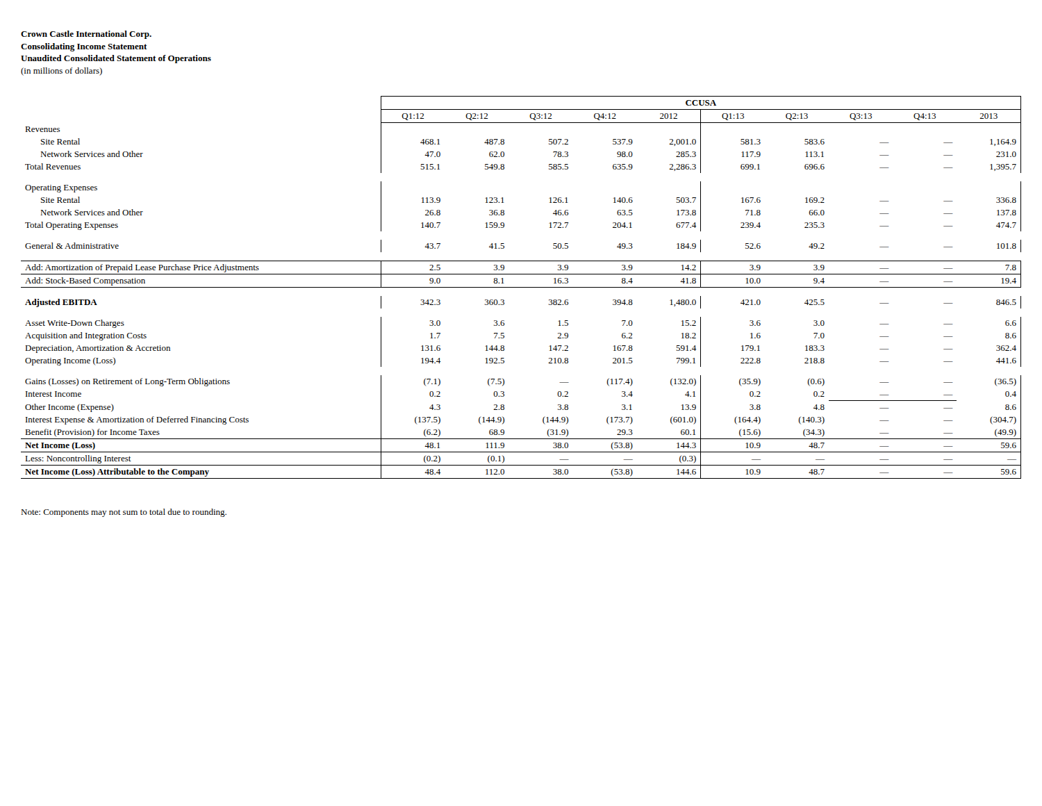Crown Castle International Corp.
Consolidating Income Statement
Unaudited Consolidated Statement of Operations
(in millions of dollars)
| | CCUSA |
| | Q1:12 | Q2:12 | Q3:12 | Q4:12 | 2012 | Q1:13 | Q2:13 | Q3:13 | Q4:13 | 2013 |
| Revenues | | | | | | | | | | |
| Site Rental | 468.1 | 487.8 | 507.2 | 537.9 | 2,001.0 | 581.3 | 583.6 | — | — | 1,164.9 |
| Network Services and Other | 47.0 | 62.0 | 78.3 | 98.0 | 285.3 | 117.9 | 113.1 | — | — | 231.0 |
| Total Revenues | 515.1 | 549.8 | 585.5 | 635.9 | 2,286.3 | 699.1 | 696.6 | — | — | 1,395.7 |
| Operating Expenses | | | | | | | | | | |
| Site Rental | 113.9 | 123.1 | 126.1 | 140.6 | 503.7 | 167.6 | 169.2 | — | — | 336.8 |
| Network Services and Other | 26.8 | 36.8 | 46.6 | 63.5 | 173.8 | 71.8 | 66.0 | — | — | 137.8 |
| Total Operating Expenses | 140.7 | 159.9 | 172.7 | 204.1 | 677.4 | 239.4 | 235.3 | — | — | 474.7 |
| General & Administrative | 43.7 | 41.5 | 50.5 | 49.3 | 184.9 | 52.6 | 49.2 | — | — | 101.8 |
| Add: Amortization of Prepaid Lease Purchase Price Adjustments | 2.5 | 3.9 | 3.9 | 3.9 | 14.2 | 3.9 | 3.9 | — | — | 7.8 |
| Add: Stock-Based Compensation | 9.0 | 8.1 | 16.3 | 8.4 | 41.8 | 10.0 | 9.4 | — | — | 19.4 |
| Adjusted EBITDA | 342.3 | 360.3 | 382.6 | 394.8 | 1,480.0 | 421.0 | 425.5 | — | — | 846.5 |
| Asset Write-Down Charges | 3.0 | 3.6 | 1.5 | 7.0 | 15.2 | 3.6 | 3.0 | — | — | 6.6 |
| Acquisition and Integration Costs | 1.7 | 7.5 | 2.9 | 6.2 | 18.2 | 1.6 | 7.0 | — | — | 8.6 |
| Depreciation, Amortization & Accretion | 131.6 | 144.8 | 147.2 | 167.8 | 591.4 | 179.1 | 183.3 | — | — | 362.4 |
| Operating Income (Loss) | 194.4 | 192.5 | 210.8 | 201.5 | 799.1 | 222.8 | 218.8 | — | — | 441.6 |
| Gains (Losses) on Retirement of Long-Term Obligations | (7.1) | (7.5) | — | (117.4) | (132.0) | (35.9) | (0.6) | — | — | (36.5) |
| Interest Income | 0.2 | 0.3 | 0.2 | 3.4 | 4.1 | 0.2 | 0.2 | — | — | 0.4 |
| Other Income (Expense) | 4.3 | 2.8 | 3.8 | 3.1 | 13.9 | 3.8 | 4.8 | — | — | 8.6 |
| Interest Expense & Amortization of Deferred Financing Costs | (137.5) | (144.9) | (144.9) | (173.7) | (601.0) | (164.4) | (140.3) | — | — | (304.7) |
| Benefit (Provision) for Income Taxes | (6.2) | 68.9 | (31.9) | 29.3 | 60.1 | (15.6) | (34.3) | — | — | (49.9) |
| Net Income (Loss) | 48.1 | 111.9 | 38.0 | (53.8) | 144.3 | 10.9 | 48.7 | — | — | 59.6 |
| Less: Noncontrolling Interest | (0.2) | (0.1) | — | — | (0.3) | — | — | — | — | — |
| Net Income (Loss) Attributable to the Company | 48.4 | 112.0 | 38.0 | (53.8) | 144.6 | 10.9 | 48.7 | — | — | 59.6 |
Note: Components may not sum to total due to rounding.